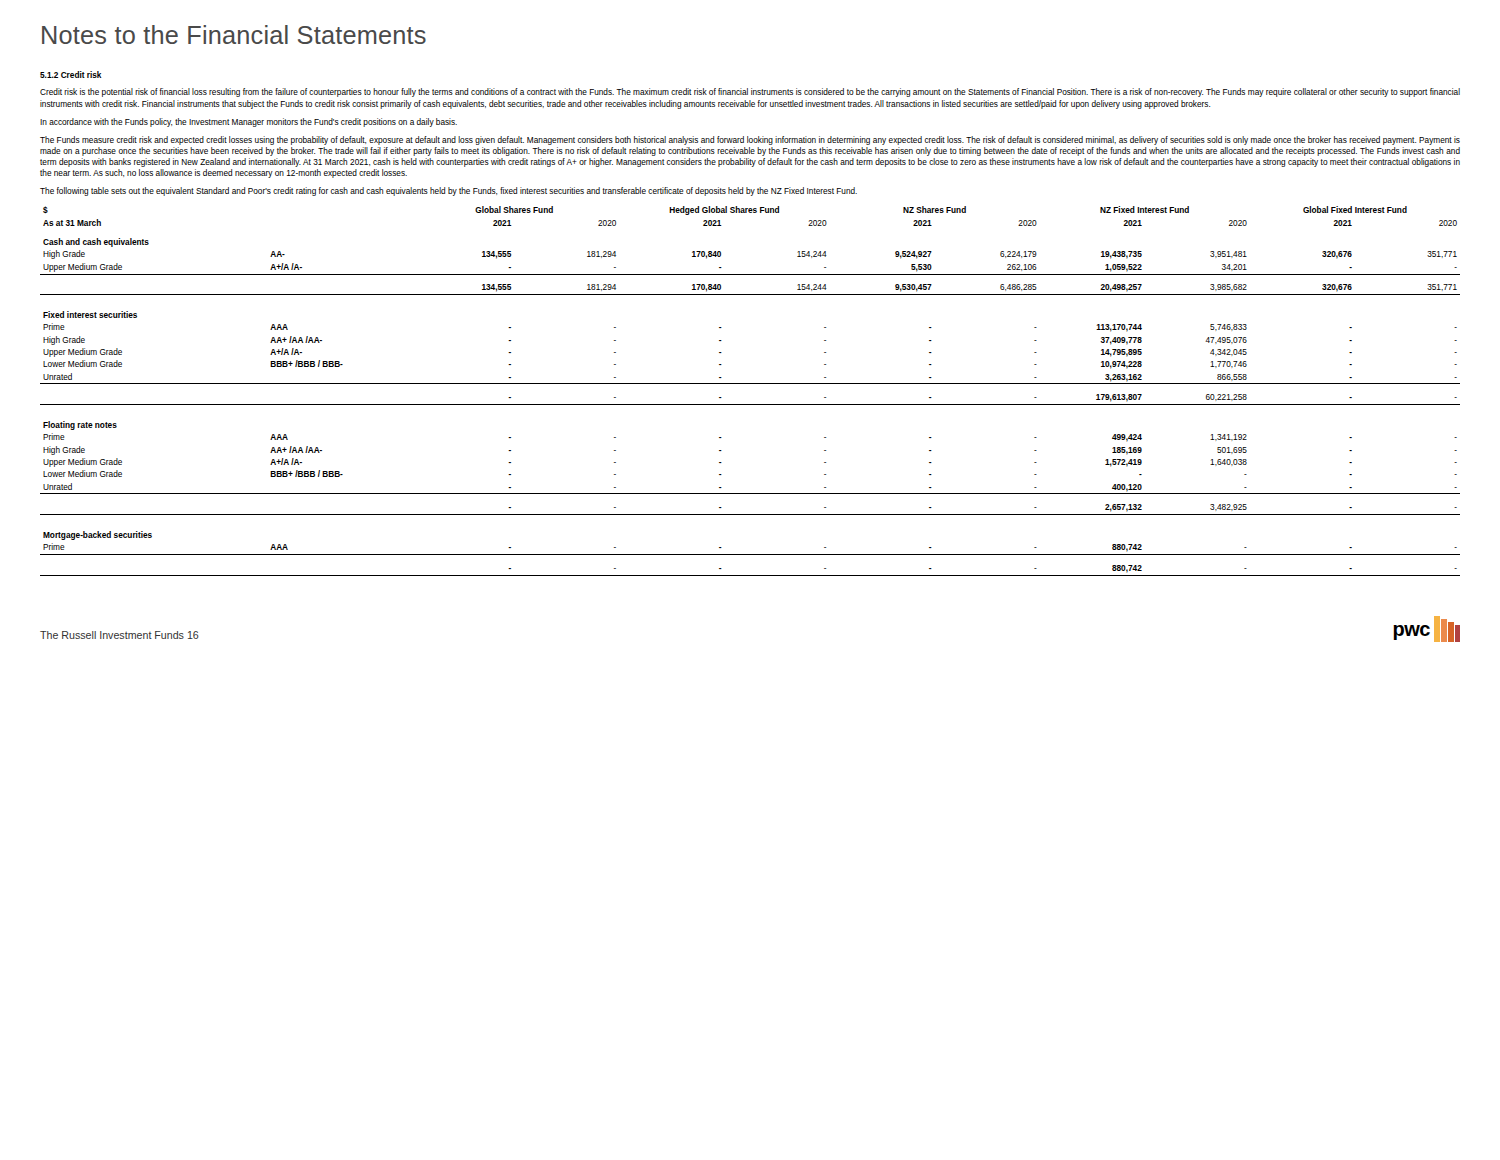Notes to the Financial Statements
5.1.2 Credit risk
Credit risk is the potential risk of financial loss resulting from the failure of counterparties to honour fully the terms and conditions of a contract with the Funds. The maximum credit risk of financial instruments is considered to be the carrying amount on the Statements of Financial Position. There is a risk of non-recovery. The Funds may require collateral or other security to support financial instruments with credit risk. Financial instruments that subject the Funds to credit risk consist primarily of cash equivalents, debt securities, trade and other receivables including amounts receivable for unsettled investment trades. All transactions in listed securities are settled/paid for upon delivery using approved brokers.
In accordance with the Funds policy, the Investment Manager monitors the Fund's credit positions on a daily basis.
The Funds measure credit risk and expected credit losses using the probability of default, exposure at default and loss given default. Management considers both historical analysis and forward looking information in determining any expected credit loss. The risk of default is considered minimal, as delivery of securities sold is only made once the broker has received payment. Payment is made on a purchase once the securities have been received by the broker. The trade will fail if either party fails to meet its obligation. There is no risk of default relating to contributions receivable by the Funds as this receivable has arisen only due to timing between the date of receipt of the funds and when the units are allocated and the receipts processed. The Funds invest cash and term deposits with banks registered in New Zealand and internationally. At 31 March 2021, cash is held with counterparties with credit ratings of A+ or higher. Management considers the probability of default for the cash and term deposits to be close to zero as these instruments have a low risk of default and the counterparties have a strong capacity to meet their contractual obligations in the near term. As such, no loss allowance is deemed necessary on 12-month expected credit losses.
The following table sets out the equivalent Standard and Poor's credit rating for cash and cash equivalents held by the Funds, fixed interest securities and transferable certificate of deposits held by the NZ Fixed Interest Fund.
| $ | | Global Shares Fund | Hedged Global Shares Fund | NZ Shares Fund | NZ Fixed Interest Fund | Global Fixed Interest Fund |
| --- | --- | --- | --- | --- | --- | --- |
| As at 31 March | | 2021 | 2020 | 2021 | 2020 | 2021 | 2020 | 2021 | 2020 | 2021 | 2020 |
| Cash and cash equivalents | |
| High Grade | AA- | 134,555 | 181,294 | 170,840 | 154,244 | 9,524,927 | 6,224,179 | 19,438,735 | 3,951,481 | 320,676 | 351,771 |
| Upper Medium Grade | A+/A /A- | - | - | - | - | 5,530 | 262,106 | 1,059,522 | 34,201 | - | - |
| | | 134,555 | 181,294 | 170,840 | 154,244 | 9,530,457 | 6,486,285 | 20,498,257 | 3,985,682 | 320,676 | 351,771 |
| Fixed interest securities | |
| Prime | AAA | - | - | - | - | - | - | 113,170,744 | 5,746,833 | - | - |
| High Grade | AA+ /AA /AA- | - | - | - | - | - | - | 37,409,778 | 47,495,076 | - | - |
| Upper Medium Grade | A+/A /A- | - | - | - | - | - | - | 14,795,895 | 4,342,045 | - | - |
| Lower Medium Grade | BBB+ /BBB / BBB- | - | - | - | - | - | - | 10,974,228 | 1,770,746 | - | - |
| Unrated | | - | - | - | - | - | - | 3,263,162 | 866,558 | - | - |
| | | - | - | - | - | - | - | 179,613,807 | 60,221,258 | - | - |
| Floating rate notes | |
| Prime | AAA | - | - | - | - | - | - | 499,424 | 1,341,192 | - | - |
| High Grade | AA+ /AA /AA- | - | - | - | - | - | - | 185,169 | 501,695 | - | - |
| Upper Medium Grade | A+/A /A- | - | - | - | - | - | - | 1,572,419 | 1,640,038 | - | - |
| Lower Medium Grade | BBB+ /BBB / BBB- | - | - | - | - | - | - | - | - | - | - |
| Unrated | | - | - | - | - | - | - | 400,120 | - | - | - |
| | | - | - | - | - | - | - | 2,657,132 | 3,482,925 | - | - |
| Mortgage-backed securities | |
| Prime | AAA | - | - | - | - | - | - | 880,742 | - | - | - |
| | | - | - | - | - | - | - | 880,742 | - | - | - |
The Russell Investment Funds 16
pwc